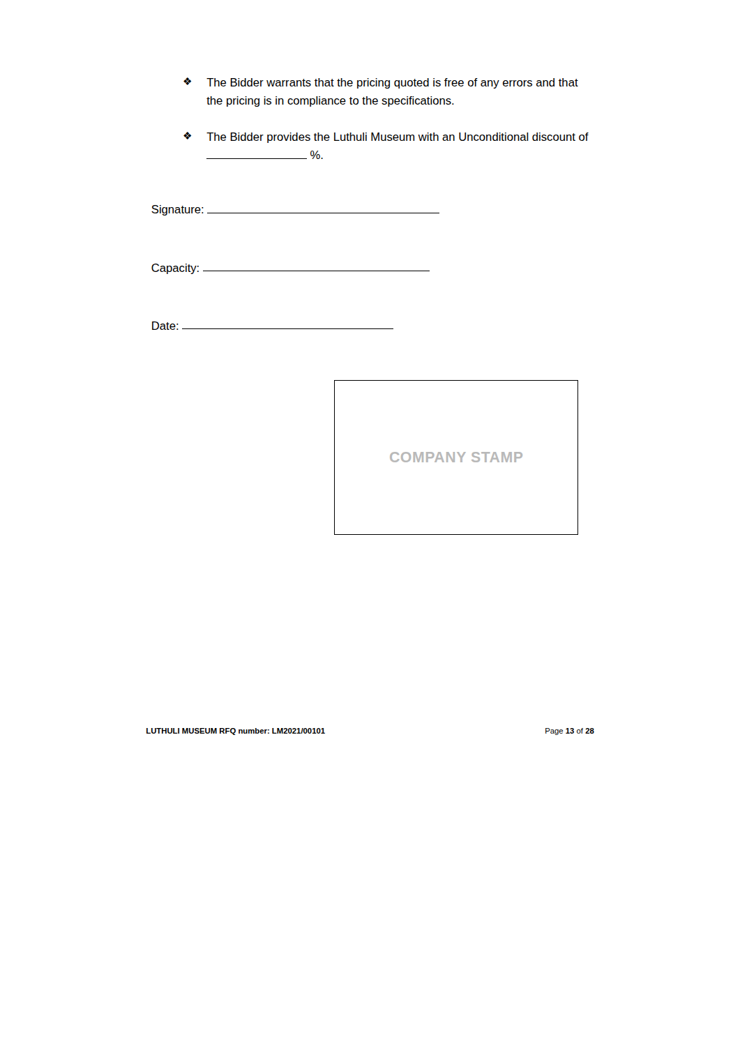The Bidder warrants that the pricing quoted is free of any errors and that the pricing is in compliance to the specifications.
The Bidder provides the Luthuli Museum with an Unconditional discount of %.
Signature:
Capacity:
Date:
COMPANY STAMP
LUTHULI MUSEUM RFQ number: LM2021/00101
Page 13 of 28